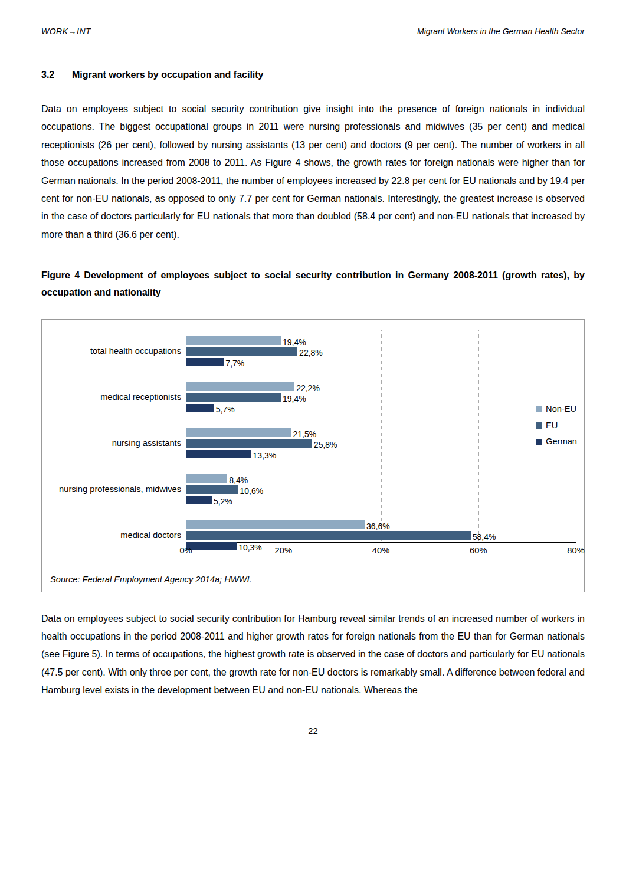WORK→INT
Migrant Workers in the German Health Sector
3.2 Migrant workers by occupation and facility
Data on employees subject to social security contribution give insight into the presence of foreign nationals in individual occupations. The biggest occupational groups in 2011 were nursing professionals and midwives (35 per cent) and medical receptionists (26 per cent), followed by nursing assistants (13 per cent) and doctors (9 per cent). The number of workers in all those occupations increased from 2008 to 2011. As Figure 4 shows, the growth rates for foreign nationals were higher than for German nationals. In the period 2008-2011, the number of employees increased by 22.8 per cent for EU nationals and by 19.4 per cent for non-EU nationals, as opposed to only 7.7 per cent for German nationals. Interestingly, the greatest increase is observed in the case of doctors particularly for EU nationals that more than doubled (58.4 per cent) and non-EU nationals that increased by more than a third (36.6 per cent).
Figure 4 Development of employees subject to social security contribution in Germany 2008-2011 (growth rates), by occupation and nationality
total health occupations
medical receptionists
nursing assistants
nursing professionals, midwives
medical doctors
19,4%
22,8%
7,7%
22,2%
19,4%
5,7%
21,5%
25,8%
13,3%
8,4%
10,6%
5,2%
36,6%
58,4%
10,3%
Non-EU
EU
German
0% 20% 40% 60% 80%
Source: Federal Employment Agency 2014a; HWWI.
Data on employees subject to social security contribution for Hamburg reveal similar trends of an increased number of workers in health occupations in the period 2008-2011 and higher growth rates for foreign nationals from the EU than for German nationals (see Figure 5). In terms of occupations, the highest growth rate is observed in the case of doctors and particularly for EU nationals (47.5 per cent). With only three per cent, the growth rate for non-EU doctors is remarkably small. A difference between federal and Hamburg level exists in the development between EU and non-EU nationals. Whereas the
22